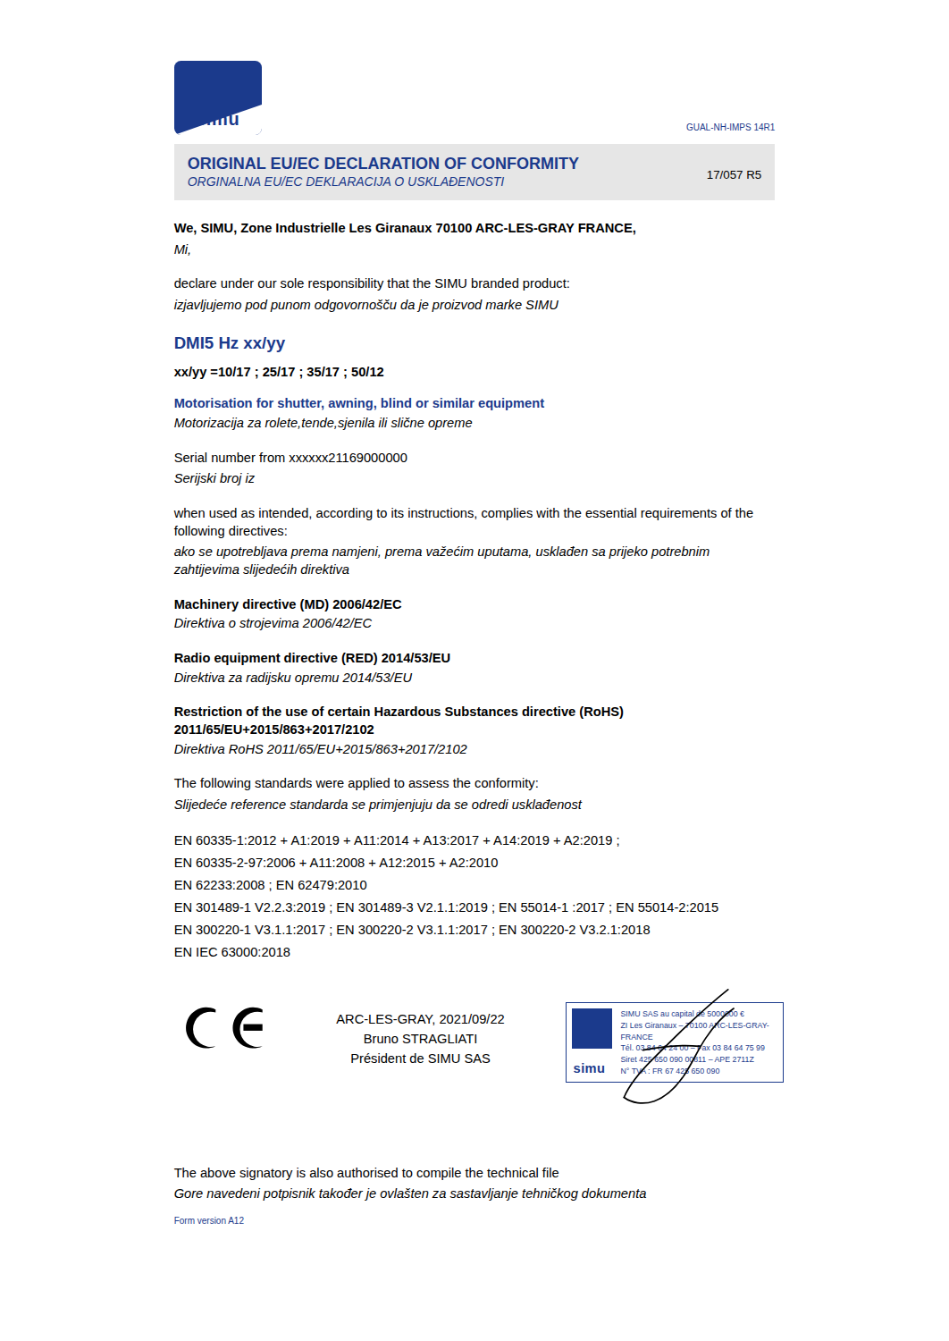simu
GUAL-NH-IMPS 14R1
ORIGINAL EU/EC DECLARATION OF CONFORMITY
ORGINALNA EU/EC DEKLARACIJA O USKLAĐENOSTI
17/057 R5
We, SIMU, Zone Industrielle Les Giranaux 70100 ARC-LES-GRAY FRANCE,
Mi,
declare under our sole responsibility that the SIMU branded product:
izjavljujemo pod punom odgovornošču da je proizvod marke SIMU
DMI5 Hz xx/yy
xx/yy =10/17 ; 25/17 ; 35/17 ; 50/12
Motorisation for shutter, awning, blind or similar equipment
Motorizacija za rolete,tende,sjenila ili slične opreme
Serial number from xxxxxx21169000000
Serijski broj iz
when used as intended, according to its instructions, complies with the essential requirements of the following directives:
ako se upotrebljava prema namjeni, prema važećim uputama, usklađen sa prijeko potrebnim zahtijevima slijedećih direktiva
Machinery directive (MD) 2006/42/EC
Direktiva o strojevima 2006/42/EC
Radio equipment directive (RED) 2014/53/EU
Direktiva za radijsku opremu 2014/53/EU
Restriction of the use of certain Hazardous Substances directive (RoHS) 2011/65/EU+2015/863+2017/2102
Direktiva RoHS 2011/65/EU+2015/863+2017/2102
The following standards were applied to assess the conformity:
Slijedeće reference standarda se primjenjuju da se odredi usklađenost
EN 60335‑1:2012 + A1:2019 + A11:2014 + A13:2017 + A14:2019 + A2:2019 ;
EN 60335‑2‑97:2006 + A11:2008 + A12:2015 + A2:2010
EN 62233:2008 ; EN 62479:2010
EN 301489‑1 V2.2.3:2019 ; EN 301489‑3 V2.1.1:2019 ; EN 55014‑1 :2017 ; EN 55014‑2:2015
EN 300220‑1 V3.1.1:2017 ; EN 300220‑2 V3.1.1:2017 ; EN 300220‑2 V3.2.1:2018
EN IEC 63000:2018
ARC-LES-GRAY, 2021/09/22
Bruno STRAGLIATI
Président de SIMU SAS
SIMU SAS au capital de 5000000 €
ZI Les Giranaux – 70100 ARC-LES-GRAY-FRANCE
Tél. 03 84 64 24 00 – Fax 03 84 64 75 99
Siret 425 650 090 00811 – APE 2711Z
N° TVA : FR 67 425 650 090
simu
The above signatory is also authorised to compile the technical file
Gore navedeni potpisnik također je ovlašten za sastavljanje tehničkog dokumenta
Form version A12